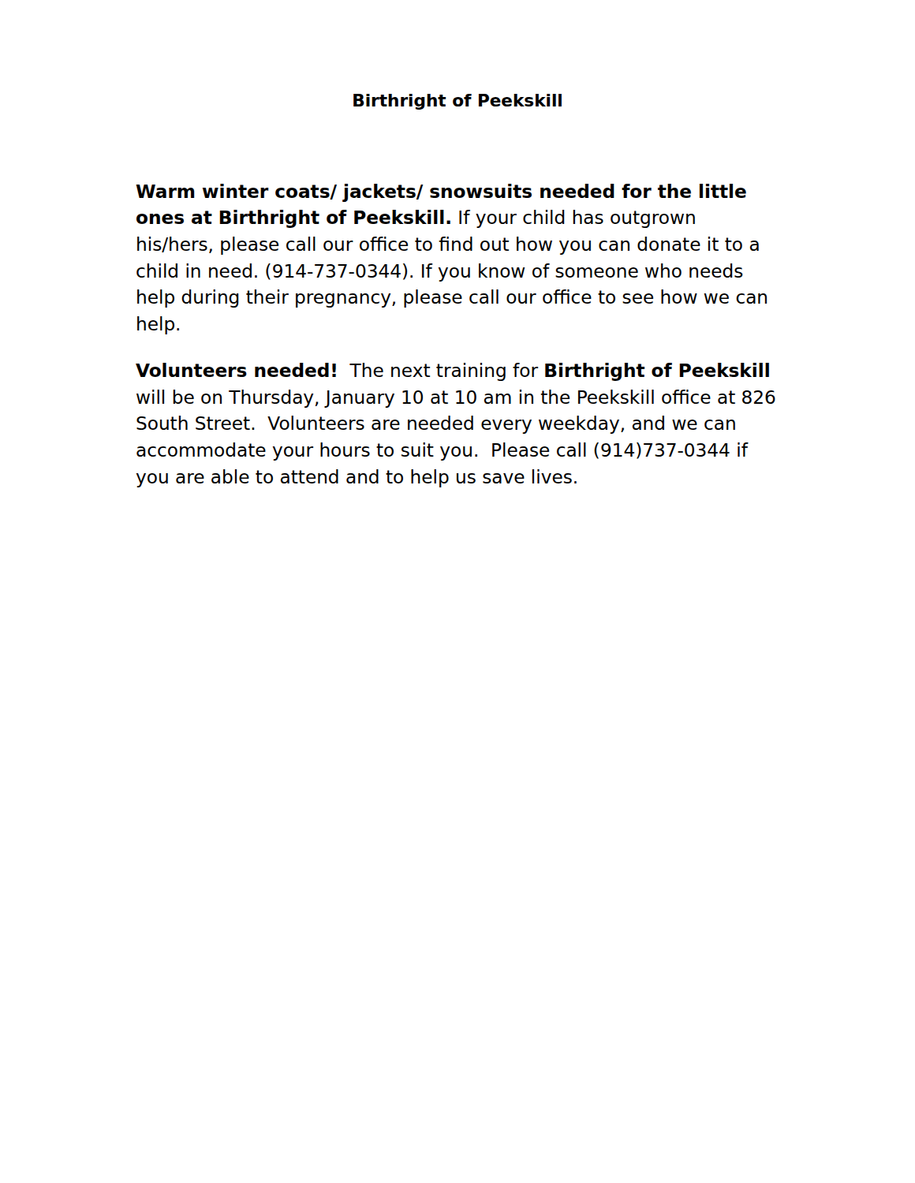Birthright of Peekskill
Warm winter coats/ jackets/ snowsuits needed for the little ones at Birthright of Peekskill. If your child has outgrown his/hers, please call our office to find out how you can donate it to a child in need. (914-737-0344). If you know of someone who needs help during their pregnancy, please call our office to see how we can help.
Volunteers needed! The next training for Birthright of Peekskill will be on Thursday, January 10 at 10 am in the Peekskill office at 826 South Street. Volunteers are needed every weekday, and we can accommodate your hours to suit you. Please call (914)737-0344 if you are able to attend and to help us save lives.